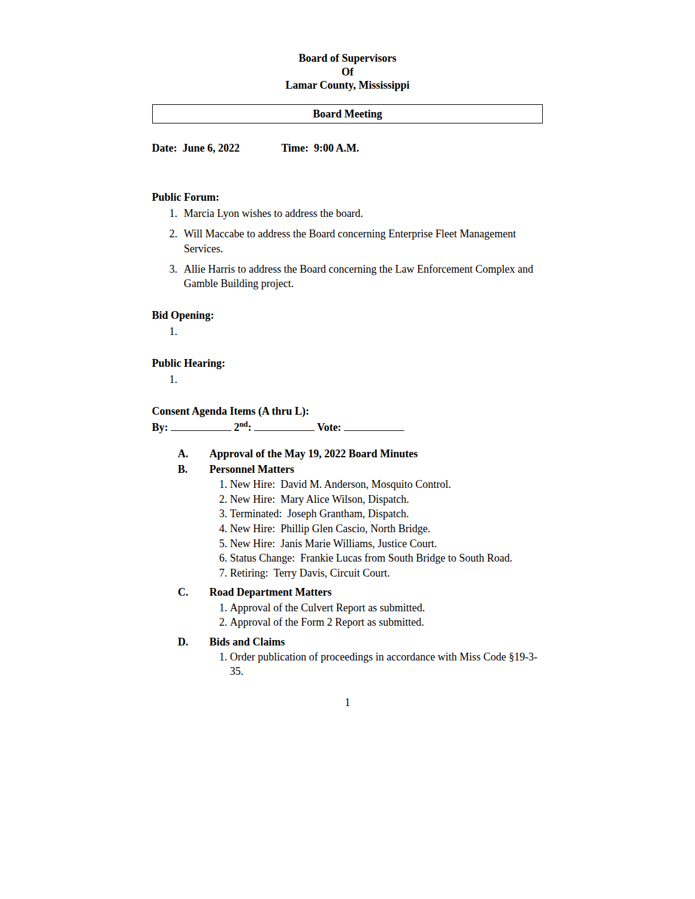Board of Supervisors
Of
Lamar County, Mississippi
Board Meeting
Date: June 6, 2022 Time: 9:00 A.M.
Public Forum:
Marcia Lyon wishes to address the board.
Will Maccabe to address the Board concerning Enterprise Fleet Management Services.
Allie Harris to address the Board concerning the Law Enforcement Complex and Gamble Building project.
Bid Opening:
Public Hearing:
Consent Agenda Items (A thru L):
By: 2nd: Vote:
| A. | Approval of the May 19, 2022 Board Minutes |
| B. | Personnel Matters New Hire: David M. Anderson, Mosquito Control. New Hire: Mary Alice Wilson, Dispatch. Terminated: Joseph Grantham, Dispatch. New Hire: Phillip Glen Cascio, North Bridge. New Hire: Janis Marie Williams, Justice Court. Status Change: Frankie Lucas from South Bridge to South Road. Retiring: Terry Davis, Circuit Court. |
| C. | Road Department Matters Approval of the Culvert Report as submitted. Approval of the Form 2 Report as submitted. |
| D. | Bids and Claims Order publication of proceedings in accordance with Miss Code §19-3-35. |
1